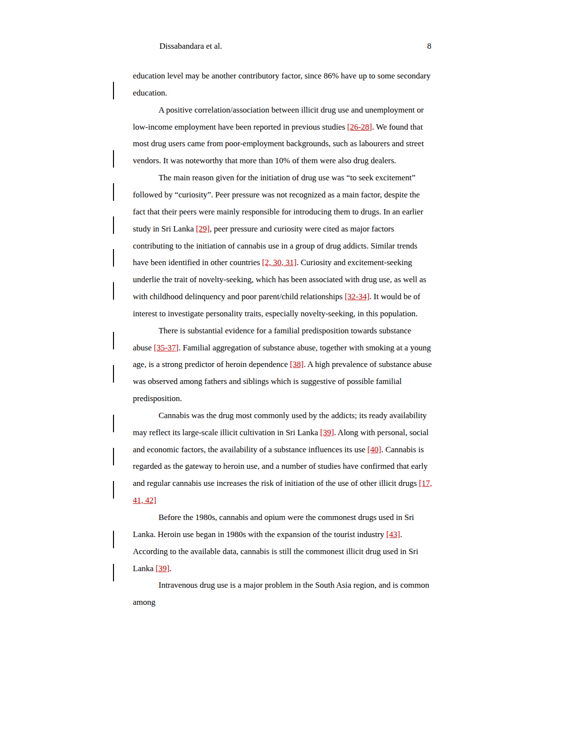Dissabandara et al. 8
education level may be another contributory factor, since 86% have up to some secondary education.
A positive correlation/association between illicit drug use and unemployment or low-income employment have been reported in previous studies [26-28]. We found that most drug users came from poor-employment backgrounds, such as labourers and street vendors. It was noteworthy that more than 10% of them were also drug dealers.
The main reason given for the initiation of drug use was “to seek excitement” followed by “curiosity”. Peer pressure was not recognized as a main factor, despite the fact that their peers were mainly responsible for introducing them to drugs. In an earlier study in Sri Lanka [29], peer pressure and curiosity were cited as major factors contributing to the initiation of cannabis use in a group of drug addicts. Similar trends have been identified in other countries [2, 30, 31]. Curiosity and excitement-seeking underlie the trait of novelty-seeking, which has been associated with drug use, as well as with childhood delinquency and poor parent/child relationships [32-34]. It would be of interest to investigate personality traits, especially novelty-seeking, in this population.
There is substantial evidence for a familial predisposition towards substance abuse [35-37]. Familial aggregation of substance abuse, together with smoking at a young age, is a strong predictor of heroin dependence [38]. A high prevalence of substance abuse was observed among fathers and siblings which is suggestive of possible familial predisposition.
Cannabis was the drug most commonly used by the addicts; its ready availability may reflect its large-scale illicit cultivation in Sri Lanka [39]. Along with personal, social and economic factors, the availability of a substance influences its use [40]. Cannabis is regarded as the gateway to heroin use, and a number of studies have confirmed that early and regular cannabis use increases the risk of initiation of the use of other illicit drugs [17, 41, 42]
Before the 1980s, cannabis and opium were the commonest drugs used in Sri Lanka. Heroin use began in 1980s with the expansion of the tourist industry [43]. According to the available data, cannabis is still the commonest illicit drug used in Sri Lanka [39].
Intravenous drug use is a major problem in the South Asia region, and is common among